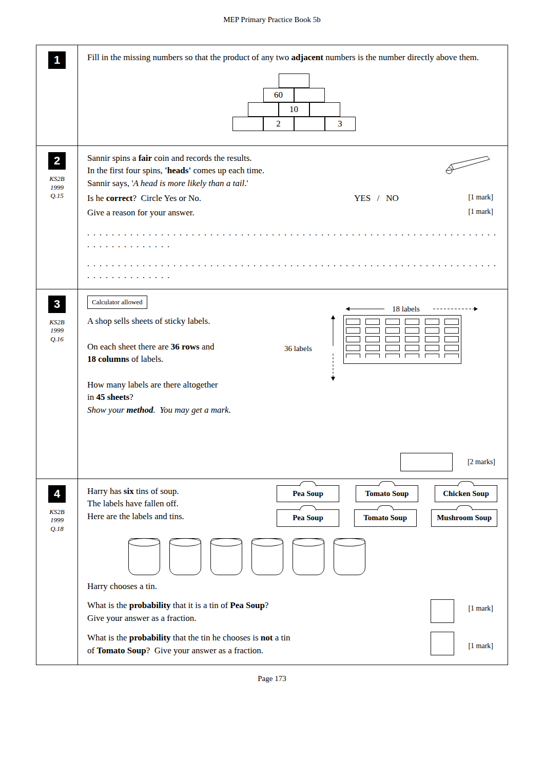MEP Primary Practice Book 5b
| 1 | Fill in the missing numbers so that the product of any two adjacent numbers is the number directly above them. 60 10 2 3 |
| 2 KS2B 1999 Q.15 | Sannir spins a fair coin and records the results. In the first four spins, 'heads' comes up each time. Sannir says, ' A head is more likely than a tail .' Is he correct ? Circle Yes or No. YES / NO [1 mark] Give a reason for your answer. [1 mark] . . . . . . . . . . . . . . . . . . . . . . . . . . . . . . . . . . . . . . . . . . . . . . . . . . . . . . . . . . . . . . . . . . . . . . . . . . . . . . . . . . . . . . . . . . . . . . . . . . . . . . . . . . . . . . . . . . . . . . . . . . . . . . . . . . . . . . . . . . . . . . . . . . . . . . . . . . . . . . . . . . |
| 3 KS2B 1999 Q.16 | 18 labels 36 labels Calculator allowed A shop sells sheets of sticky labels. On each sheet there are 36 rows and 18 columns of labels. How many labels are there altogether in 45 sheets ? Show your method . You may get a mark. [2 marks] |
| 4 KS2B 1999 Q.18 | Pea Soup Tomato Soup Chicken Soup Pea Soup Tomato Soup Mushroom Soup Harry has six tins of soup. The labels have fallen off. Here are the labels and tins. Harry chooses a tin. What is the probability that it is a tin of Pea Soup ? Give your answer as a fraction. [1 mark] What is the probability that the tin he chooses is not a tin of Tomato Soup ? Give your answer as a fraction. [1 mark] |
Page 173